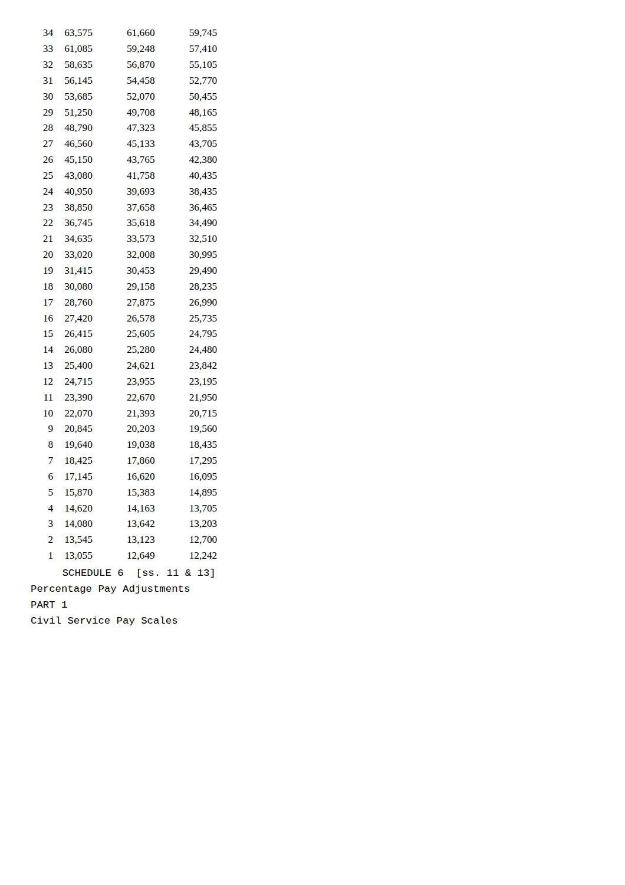| 34 | 63,575 | 61,660 | 59,745 |
| 33 | 61,085 | 59,248 | 57,410 |
| 32 | 58,635 | 56,870 | 55,105 |
| 31 | 56,145 | 54,458 | 52,770 |
| 30 | 53,685 | 52,070 | 50,455 |
| 29 | 51,250 | 49,708 | 48,165 |
| 28 | 48,790 | 47,323 | 45,855 |
| 27 | 46,560 | 45,133 | 43,705 |
| 26 | 45,150 | 43,765 | 42,380 |
| 25 | 43,080 | 41,758 | 40,435 |
| 24 | 40,950 | 39,693 | 38,435 |
| 23 | 38,850 | 37,658 | 36,465 |
| 22 | 36,745 | 35,618 | 34,490 |
| 21 | 34,635 | 33,573 | 32,510 |
| 20 | 33,020 | 32,008 | 30,995 |
| 19 | 31,415 | 30,453 | 29,490 |
| 18 | 30,080 | 29,158 | 28,235 |
| 17 | 28,760 | 27,875 | 26,990 |
| 16 | 27,420 | 26,578 | 25,735 |
| 15 | 26,415 | 25,605 | 24,795 |
| 14 | 26,080 | 25,280 | 24,480 |
| 13 | 25,400 | 24,621 | 23,842 |
| 12 | 24,715 | 23,955 | 23,195 |
| 11 | 23,390 | 22,670 | 21,950 |
| 10 | 22,070 | 21,393 | 20,715 |
| 9 | 20,845 | 20,203 | 19,560 |
| 8 | 19,640 | 19,038 | 18,435 |
| 7 | 18,425 | 17,860 | 17,295 |
| 6 | 17,145 | 16,620 | 16,095 |
| 5 | 15,870 | 15,383 | 14,895 |
| 4 | 14,620 | 14,163 | 13,705 |
| 3 | 14,080 | 13,642 | 13,203 |
| 2 | 13,545 | 13,123 | 12,700 |
| 1 | 13,055 | 12,649 | 12,242 |
SCHEDULE 6 [ss. 11 & 13]
Percentage Pay Adjustments
PART 1
Civil Service Pay Scales